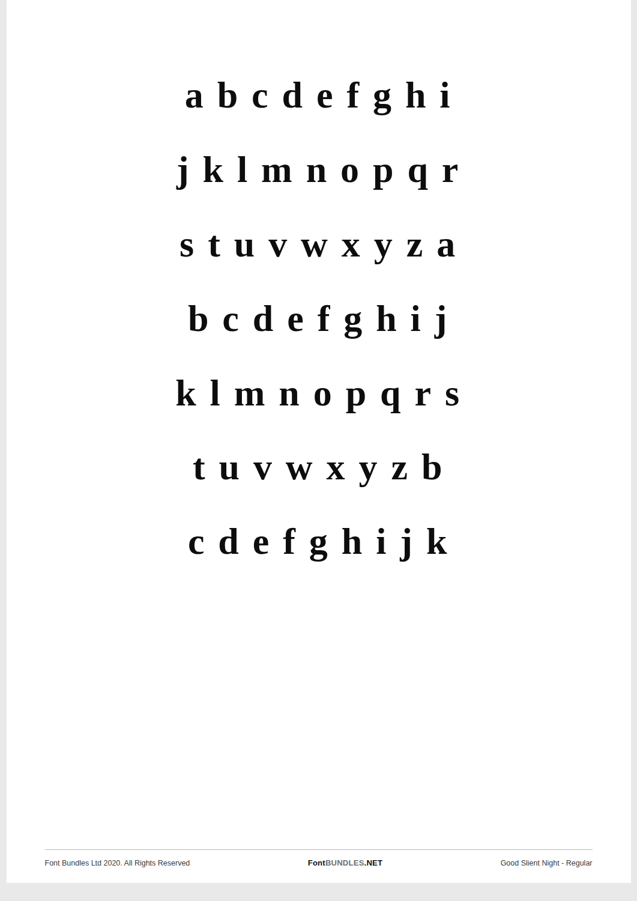a b c d e f g h i
j k l m n o p q r
s t u v w x y z a
b c d e f g h i j
k l m n o p q r s
t u v w x y z b
c d e f g h i j k
Font Bundles Ltd 2020. All Rights Reserved
FontBUNDLES.NET
Good Slient Night - Regular